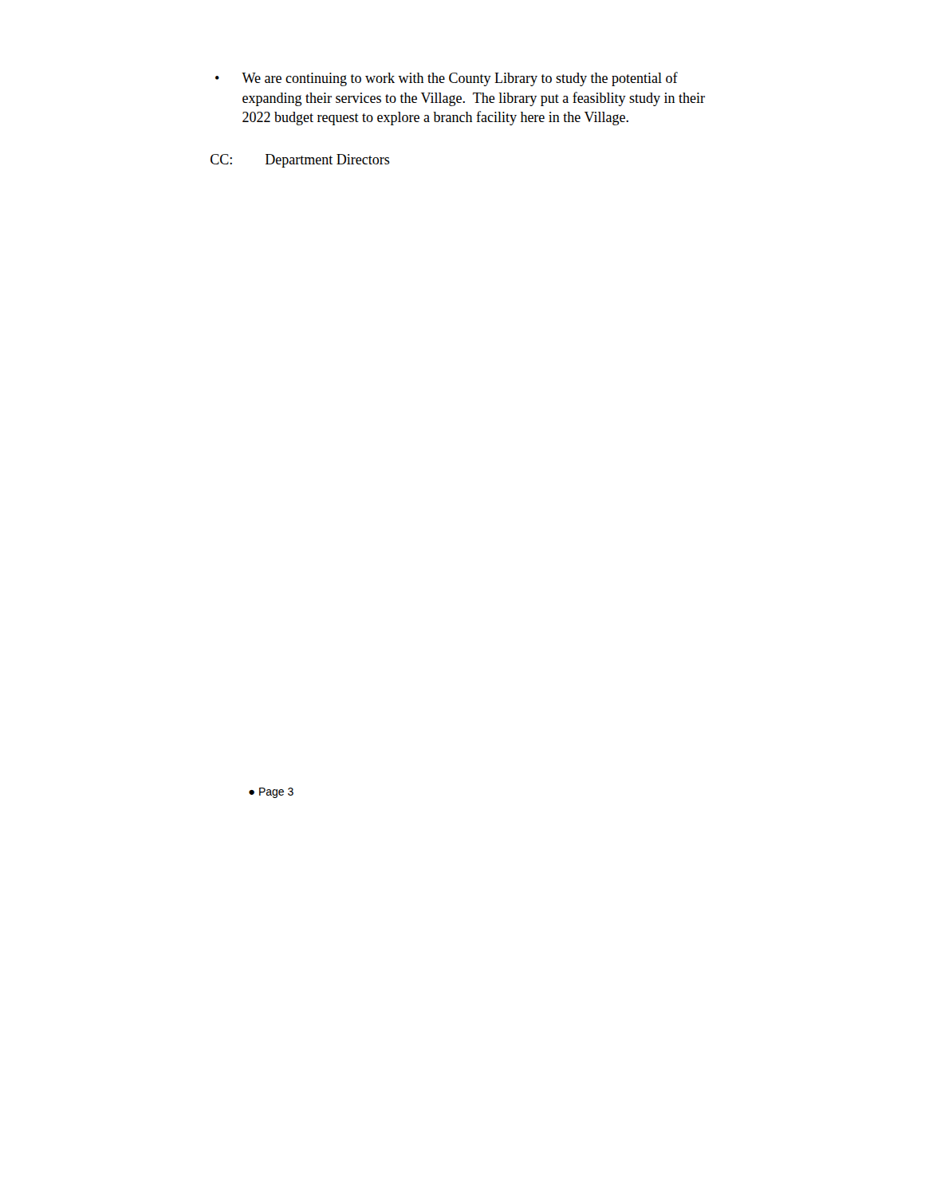We are continuing to work with the County Library to study the potential of expanding their services to the Village. The library put a feasiblity study in their 2022 budget request to explore a branch facility here in the Village.
CC:
Department Directors
●Page 3